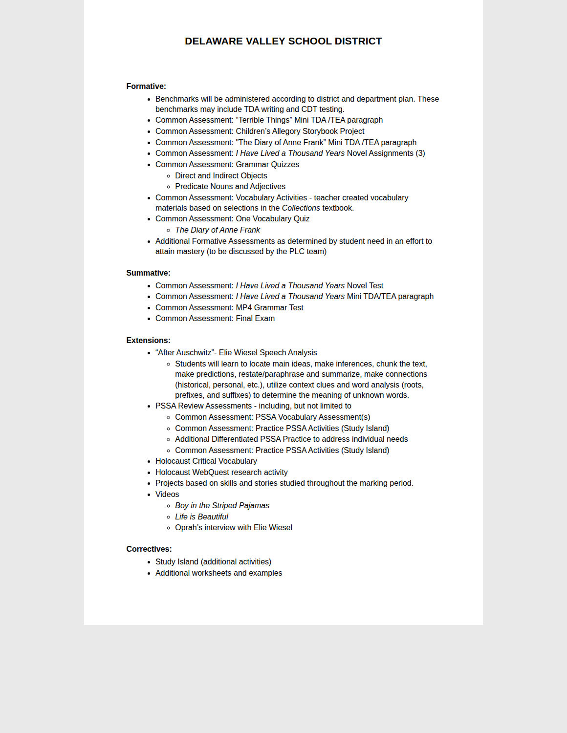DELAWARE VALLEY SCHOOL DISTRICT
Formative:
Benchmarks will be administered according to district and department plan. These benchmarks may include TDA writing and CDT testing.
Common Assessment: “Terrible Things” Mini TDA /TEA paragraph
Common Assessment: Children’s Allegory Storybook Project
Common Assessment: "The Diary of Anne Frank” Mini TDA /TEA paragraph
Common Assessment: I Have Lived a Thousand Years Novel Assignments (3)
Common Assessment: Grammar Quizzes
Direct and Indirect Objects
Predicate Nouns and Adjectives
Common Assessment: Vocabulary Activities - teacher created vocabulary materials based on selections in the Collections textbook.
Common Assessment: One Vocabulary Quiz
The Diary of Anne Frank
Additional Formative Assessments as determined by student need in an effort to attain mastery (to be discussed by the PLC team)
Summative:
Common Assessment: I Have Lived a Thousand Years Novel Test
Common Assessment: I Have Lived a Thousand Years Mini TDA/TEA paragraph
Common Assessment: MP4 Grammar Test
Common Assessment: Final Exam
Extensions:
“After Auschwitz”- Elie Wiesel Speech Analysis
Students will learn to locate main ideas, make inferences, chunk the text, make predictions, restate/paraphrase and summarize, make connections (historical, personal, etc.), utilize context clues and word analysis (roots, prefixes, and suffixes) to determine the meaning of unknown words.
PSSA Review Assessments - including, but not limited to
Common Assessment: PSSA Vocabulary Assessment(s)
Common Assessment: Practice PSSA Activities (Study Island)
Additional Differentiated PSSA Practice to address individual needs
Common Assessment: Practice PSSA Activities (Study Island)
Holocaust Critical Vocabulary
Holocaust WebQuest research activity
Projects based on skills and stories studied throughout the marking period.
Videos
Boy in the Striped Pajamas
Life is Beautiful
Oprah’s interview with Elie Wiesel
Correctives:
Study Island (additional activities)
Additional worksheets and examples